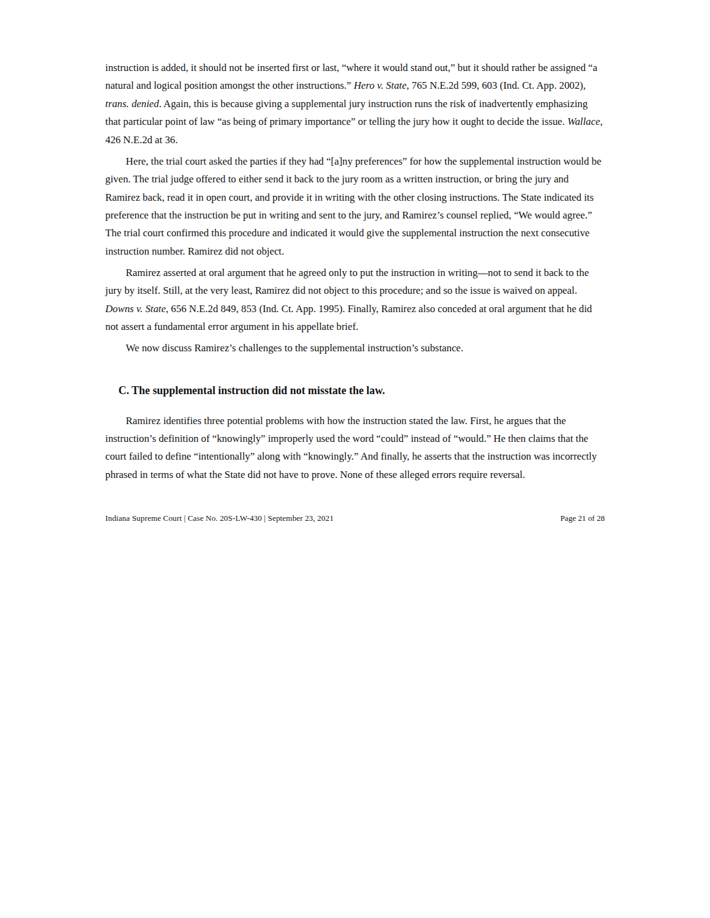instruction is added, it should not be inserted first or last, “where it would stand out,” but it should rather be assigned “a natural and logical position amongst the other instructions.” Hero v. State, 765 N.E.2d 599, 603 (Ind. Ct. App. 2002), trans. denied. Again, this is because giving a supplemental jury instruction runs the risk of inadvertently emphasizing that particular point of law “as being of primary importance” or telling the jury how it ought to decide the issue. Wallace, 426 N.E.2d at 36.
Here, the trial court asked the parties if they had “[a]ny preferences” for how the supplemental instruction would be given. The trial judge offered to either send it back to the jury room as a written instruction, or bring the jury and Ramirez back, read it in open court, and provide it in writing with the other closing instructions. The State indicated its preference that the instruction be put in writing and sent to the jury, and Ramirez’s counsel replied, “We would agree.” The trial court confirmed this procedure and indicated it would give the supplemental instruction the next consecutive instruction number. Ramirez did not object.
Ramirez asserted at oral argument that he agreed only to put the instruction in writing—not to send it back to the jury by itself. Still, at the very least, Ramirez did not object to this procedure; and so the issue is waived on appeal. Downs v. State, 656 N.E.2d 849, 853 (Ind. Ct. App. 1995). Finally, Ramirez also conceded at oral argument that he did not assert a fundamental error argument in his appellate brief.
We now discuss Ramirez’s challenges to the supplemental instruction’s substance.
C. The supplemental instruction did not misstate the law.
Ramirez identifies three potential problems with how the instruction stated the law. First, he argues that the instruction’s definition of “knowingly” improperly used the word “could” instead of “would.” He then claims that the court failed to define “intentionally” along with “knowingly.” And finally, he asserts that the instruction was incorrectly phrased in terms of what the State did not have to prove. None of these alleged errors require reversal.
Indiana Supreme Court | Case No. 20S-LW-430 | September 23, 2021 Page 21 of 28